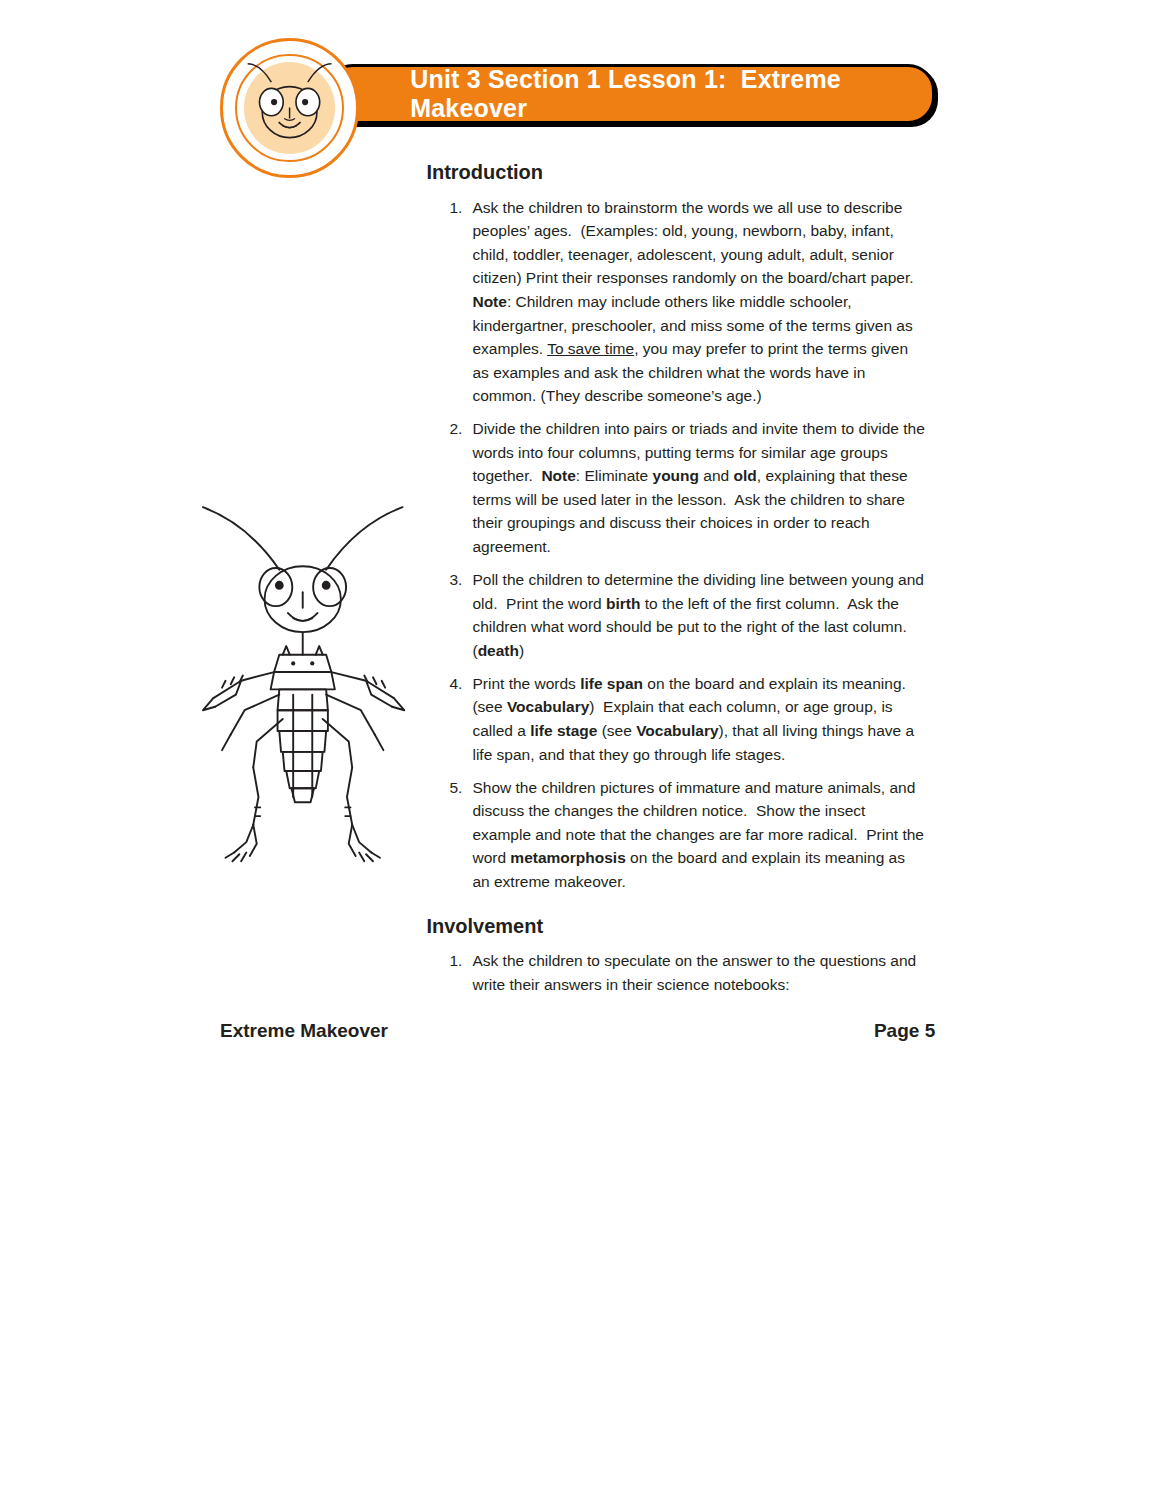Unit 3 Section 1 Lesson 1: Extreme Makeover
Introduction
Ask the children to brainstorm the words we all use to describe peoples’ ages. (Examples: old, young, newborn, baby, infant, child, toddler, teenager, adolescent, young adult, adult, senior citizen) Print their responses randomly on the board/chart paper. Note: Children may include others like middle schooler, kindergartner, preschooler, and miss some of the terms given as examples. To save time, you may prefer to print the terms given as examples and ask the children what the words have in common. (They describe someone’s age.)
Divide the children into pairs or triads and invite them to divide the words into four columns, putting terms for similar age groups together. Note: Eliminate young and old, explaining that these terms will be used later in the lesson. Ask the children to share their groupings and discuss their choices in order to reach agreement.
Poll the children to determine the dividing line between young and old. Print the word birth to the left of the first column. Ask the children what word should be put to the right of the last column. (death)
Print the words life span on the board and explain its meaning. (see Vocabulary) Explain that each column, or age group, is called a life stage (see Vocabulary), that all living things have a life span, and that they go through life stages.
Show the children pictures of immature and mature animals, and discuss the changes the children notice. Show the insect example and note that the changes are far more radical. Print the word metamorphosis on the board and explain its meaning as an extreme makeover.
Involvement
Ask the children to speculate on the answer to the questions and write their answers in their science notebooks:
Extreme Makeover
Page 5